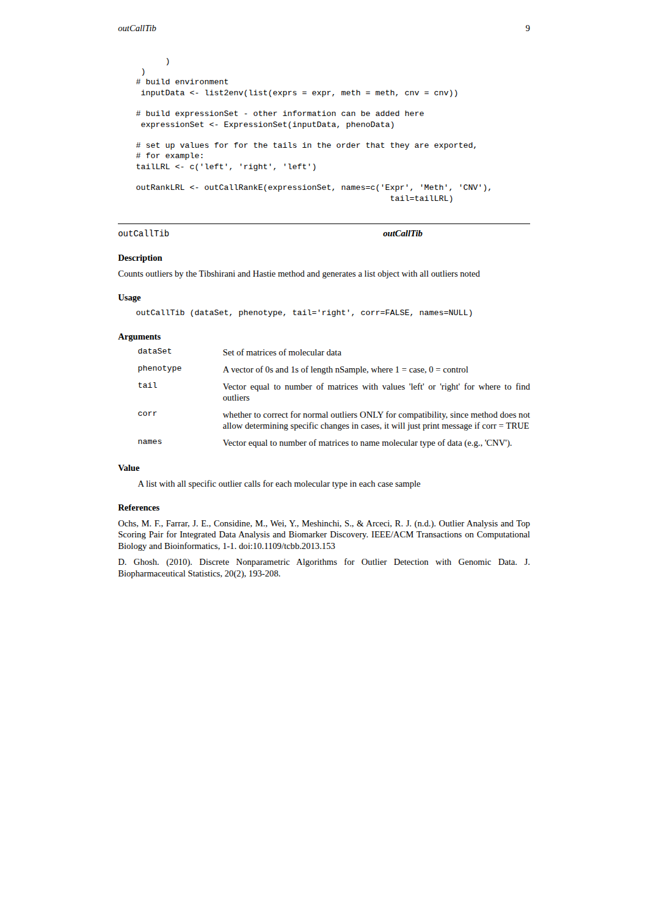outCallTib 9
      )
 )
# build environment
 inputData <- list2env(list(exprs = expr, meth = meth, cnv = cnv))

# build expressionSet - other information can be added here
 expressionSet <- ExpressionSet(inputData, phenoData)

# set up values for for the tails in the order that they are exported,
# for example:
tailLRL <- c('left', 'right', 'left')

outRankLRL <- outCallRankE(expressionSet, names=c('Expr', 'Meth', 'CNV'),
                                                    tail=tailLRL)
outCallTib outCallTib
Description
Counts outliers by the Tibshirani and Hastie method and generates a list object with all outliers noted
Usage
outCallTib (dataSet, phenotype, tail='right', corr=FALSE, names=NULL)
Arguments
dataSet
Set of matrices of molecular data
phenotype
A vector of 0s and 1s of length nSample, where 1 = case, 0 = control
tail
Vector equal to number of matrices with values 'left' or 'right' for where to find outliers
corr
whether to correct for normal outliers ONLY for compatibility, since method does not allow determining specific changes in cases, it will just print message if corr = TRUE
names
Vector equal to number of matrices to name molecular type of data (e.g., 'CNV').
Value
A list with all specific outlier calls for each molecular type in each case sample
References
Ochs, M. F., Farrar, J. E., Considine, M., Wei, Y., Meshinchi, S., & Arceci, R. J. (n.d.). Outlier Analysis and Top Scoring Pair for Integrated Data Analysis and Biomarker Discovery. IEEE/ACM Transactions on Computational Biology and Bioinformatics, 1-1. doi:10.1109/tcbb.2013.153
D. Ghosh. (2010). Discrete Nonparametric Algorithms for Outlier Detection with Genomic Data. J. Biopharmaceutical Statistics, 20(2), 193-208.